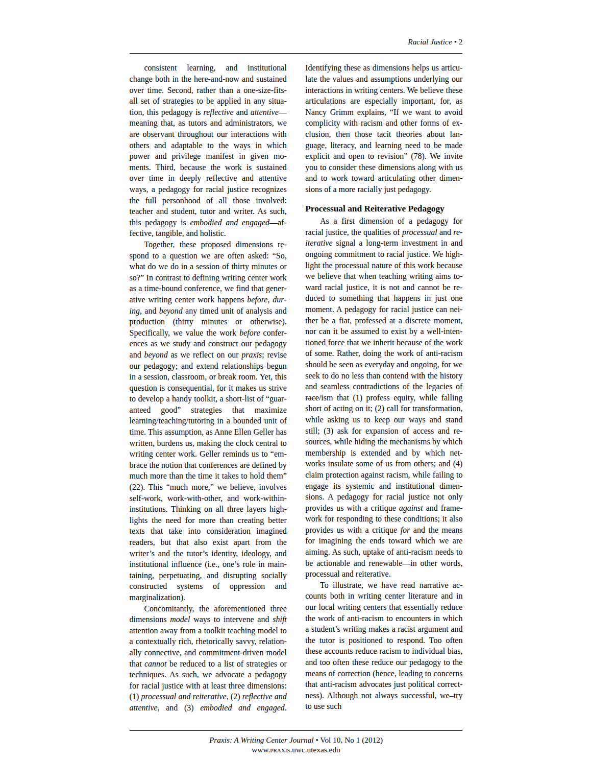Racial Justice • 2
consistent learning, and institutional change both in the here-and-now and sustained over time. Second, rather than a one-size-fits-all set of strategies to be applied in any situation, this pedagogy is reflective and attentive—meaning that, as tutors and administrators, we are observant throughout our interactions with others and adaptable to the ways in which power and privilege manifest in given moments. Third, because the work is sustained over time in deeply reflective and attentive ways, a pedagogy for racial justice recognizes the full personhood of all those involved: teacher and student, tutor and writer. As such, this pedagogy is embodied and engaged—affective, tangible, and holistic.
Together, these proposed dimensions respond to a question we are often asked: “So, what do we do in a session of thirty minutes or so?” In contrast to defining writing center work as a time-bound conference, we find that generative writing center work happens before, during, and beyond any timed unit of analysis and production (thirty minutes or otherwise). Specifically, we value the work before conferences as we study and construct our pedagogy and beyond as we reflect on our praxis; revise our pedagogy; and extend relationships begun in a session, classroom, or break room. Yet, this question is consequential, for it makes us strive to develop a handy toolkit, a short-list of “guaranteed good” strategies that maximize learning/teaching/tutoring in a bounded unit of time. This assumption, as Anne Ellen Geller has written, burdens us, making the clock central to writing center work. Geller reminds us to “embrace the notion that conferences are defined by much more than the time it takes to hold them” (22). This “much more,” we believe, involves self-work, work-with-other, and work-within-institutions. Thinking on all three layers highlights the need for more than creating better texts that take into consideration imagined readers, but that also exist apart from the writer’s and the tutor’s identity, ideology, and institutional influence (i.e., one’s role in maintaining, perpetuating, and disrupting socially constructed systems of oppression and marginalization).
Concomitantly, the aforementioned three dimensions model ways to intervene and shift attention away from a toolkit teaching model to a contextually rich, rhetorically savvy, relationally connective, and commitment-driven model that cannot be reduced to a list of strategies or techniques. As such, we advocate a pedagogy for racial justice with at least three dimensions: (1) processual and reiterative, (2) reflective and attentive, and (3) embodied and engaged. Identifying these as dimensions helps us articulate the values and assumptions underlying our interactions in writing centers. We believe these articulations are especially important, for, as Nancy Grimm explains, “If we want to avoid complicity with racism and other forms of exclusion, then those tacit theories about language, literacy, and learning need to be made explicit and open to revision” (78). We invite you to consider these dimensions along with us and to work toward articulating other dimensions of a more racially just pedagogy.
Processual and Reiterative Pedagogy
As a first dimension of a pedagogy for racial justice, the qualities of processual and reiterative signal a long-term investment in and ongoing commitment to racial justice. We highlight the processual nature of this work because we believe that when teaching writing aims toward racial justice, it is not and cannot be reduced to something that happens in just one moment. A pedagogy for racial justice can neither be a fiat, professed at a discrete moment, nor can it be assumed to exist by a well-intentioned force that we inherit because of the work of some. Rather, doing the work of anti-racism should be seen as everyday and ongoing, for we seek to do no less than contend with the history and seamless contradictions of the legacies of race/ism that (1) profess equity, while falling short of acting on it; (2) call for transformation, while asking us to keep our ways and stand still; (3) ask for expansion of access and resources, while hiding the mechanisms by which membership is extended and by which networks insulate some of us from others; and (4) claim protection against racism, while failing to engage its systemic and institutional dimensions. A pedagogy for racial justice not only provides us with a critique against and framework for responding to these conditions; it also provides us with a critique for and the means for imagining the ends toward which we are aiming. As such, uptake of anti-racism needs to be actionable and renewable—in other words, processual and reiterative.
To illustrate, we have read narrative accounts both in writing center literature and in our local writing centers that essentially reduce the work of anti-racism to encounters in which a student’s writing makes a racist argument and the tutor is positioned to respond. Too often these accounts reduce racism to individual bias, and too often these reduce our pedagogy to the means of correction (hence, leading to concerns that anti-racism advocates just political correctness). Although not always successful, we–try to use such
Praxis: A Writing Center Journal • Vol 10, No 1 (2012)
www.praxis.uwc.utexas.edu